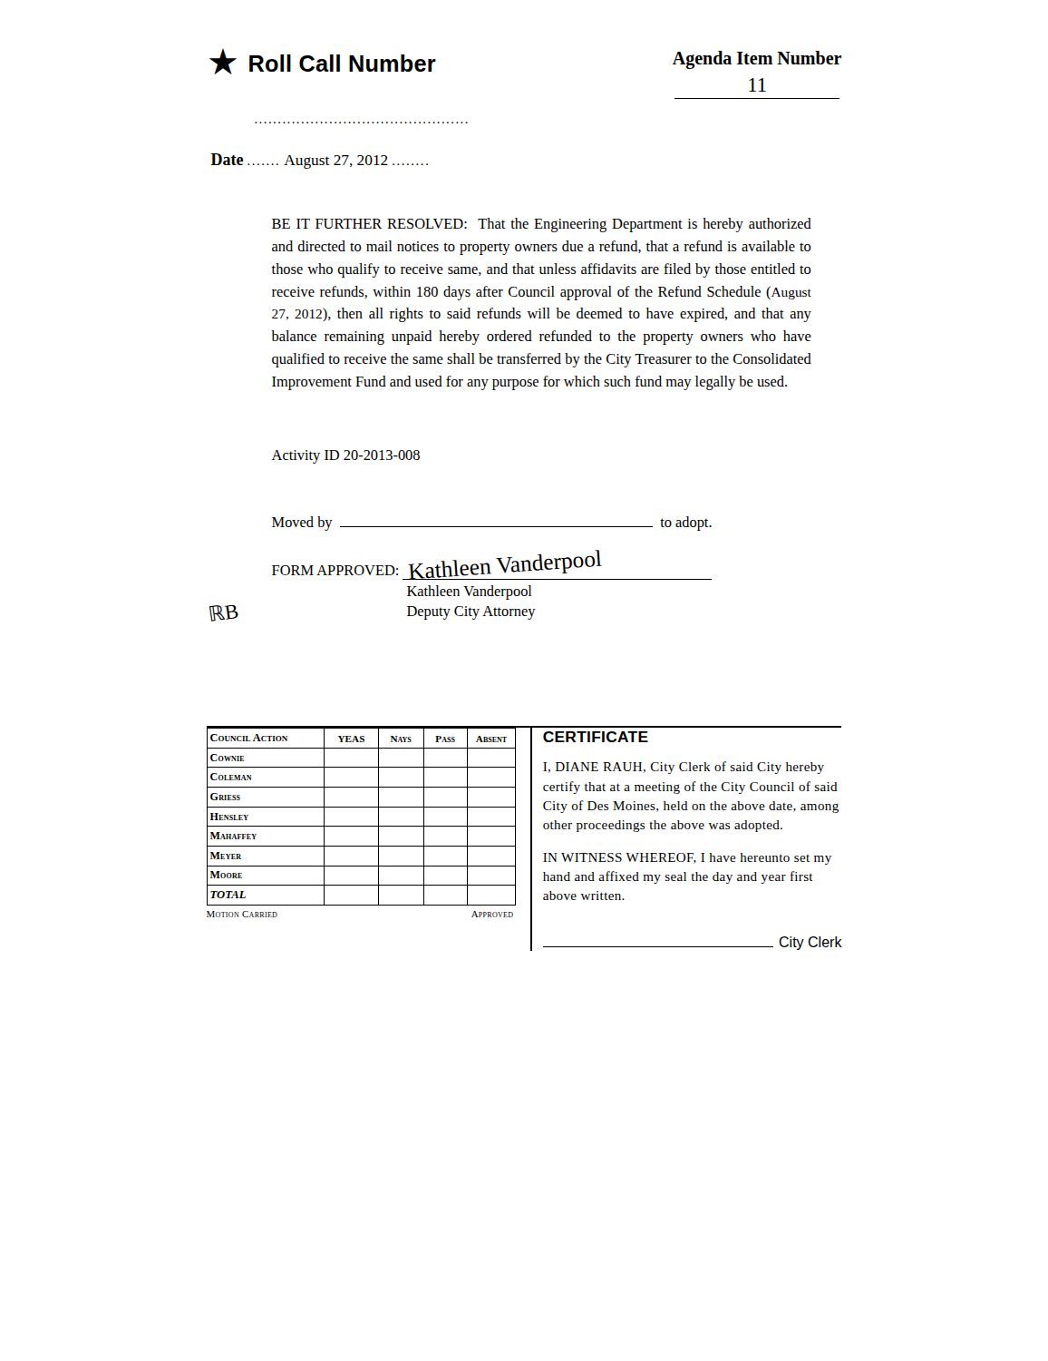★
Roll Call Number
Agenda Item Number
11
..............................................
Date ....... August 27, 2012 ........
BE IT FURTHER RESOLVED: That the Engineering Department is hereby authorized and directed to mail notices to property owners due a refund, that a refund is available to those who qualify to receive same, and that unless affidavits are filed by those entitled to receive refunds, within 180 days after Council approval of the Refund Schedule (August 27, 2012), then all rights to said refunds will be deemed to have expired, and that any balance remaining unpaid hereby ordered refunded to the property owners who have qualified to receive the same shall be transferred by the City Treasurer to the Consolidated Improvement Fund and used for any purpose for which such fund may legally be used.
Activity ID 20-2013-008
Moved by to adopt.
ℝB
FORM APPROVED: Kathleen Vanderpool
Kathleen Vanderpool
Deputy City Attorney
| Council Action | YEAS | Nays | Pass | Absent |
| --- | --- | --- | --- | --- |
| Cownie | | | | |
| Coleman | | | | |
| Griess | | | | |
| Hensley | | | | |
| Mahaffey | | | | |
| Meyer | | | | |
| Moore | | | | |
| TOTAL | | | | |
Motion Carried Approved
CERTIFICATE
I, DIANE RAUH, City Clerk of said City hereby certify that at a meeting of the City Council of said City of Des Moines, held on the above date, among other proceedings the above was adopted.
IN WITNESS WHEREOF, I have hereunto set my hand and affixed my seal the day and year first above written.
City Clerk